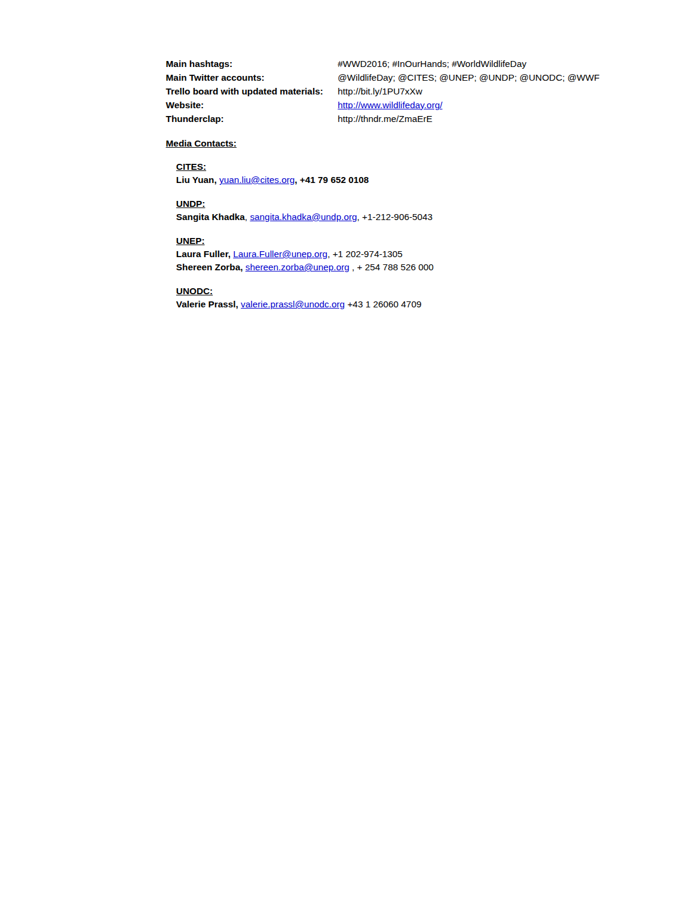| Main hashtags: | #WWD2016; #InOurHands; #WorldWildlifeDay |
| Main Twitter accounts: | @WildlifeDay; @CITES; @UNEP; @UNDP; @UNODC; @WWF |
| Trello board with updated materials: | http://bit.ly/1PU7xXw |
| Website: | http://www.wildlifeday.org/ |
| Thunderclap: | http://thndr.me/ZmaErE |
Media Contacts:
CITES:
Liu Yuan, yuan.liu@cites.org, +41 79 652 0108
UNDP:
Sangita Khadka, sangita.khadka@undp.org, +1-212-906-5043
UNEP:
Laura Fuller, Laura.Fuller@unep.org, +1 202-974-1305
Shereen Zorba, shereen.zorba@unep.org , + 254 788 526 000
UNODC:
Valerie Prassl, valerie.prassl@unodc.org +43 1 26060 4709